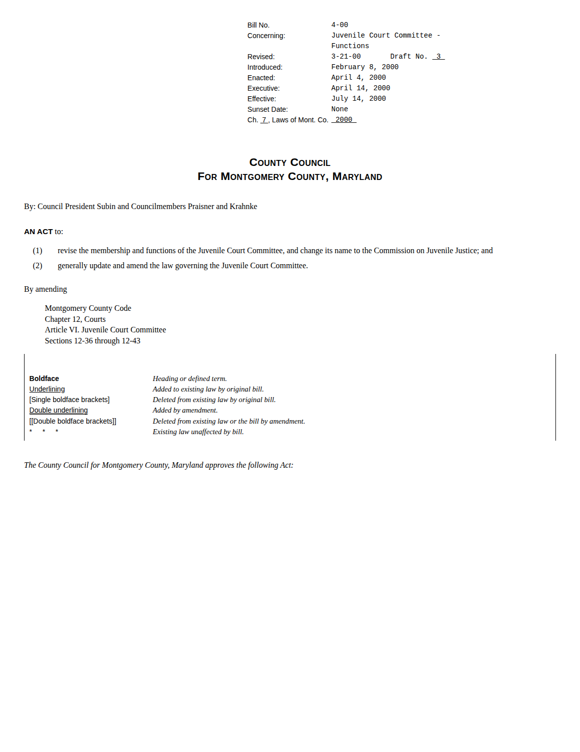| Bill No. | 4-00 |
| Concerning: | Juvenile Court Committee - Functions |
| Revised: | 3-21-00 Draft No. 3 |
| Introduced: | February 8, 2000 |
| Enacted: | April 4, 2000 |
| Executive: | April 14, 2000 |
| Effective: | July 14, 2000 |
| Sunset Date: | None |
| Ch. 7 , Laws of Mont. Co. | 2000 |
County CouncilFor Montgomery County, Maryland
By: Council President Subin and Councilmembers Praisner and Krahnke
AN ACT to:
(1) revise the membership and functions of the Juvenile Court Committee, and change its name to the Commission on Juvenile Justice; and
(2) generally update and amend the law governing the Juvenile Court Committee.
By amending
Montgomery County Code
Chapter 12, Courts
Article VI. Juvenile Court Committee
Sections 12-36 through 12-43
| Boldface | Heading or defined term. |
| Underlining | Added to existing law by original bill. |
| [Single boldface brackets] | Deleted from existing law by original bill. |
| Double underlining | Added by amendment. |
| [[Double boldface brackets]] | Deleted from existing law or the bill by amendment. |
| * * * | Existing law unaffected by bill. |
The County Council for Montgomery County, Maryland approves the following Act: